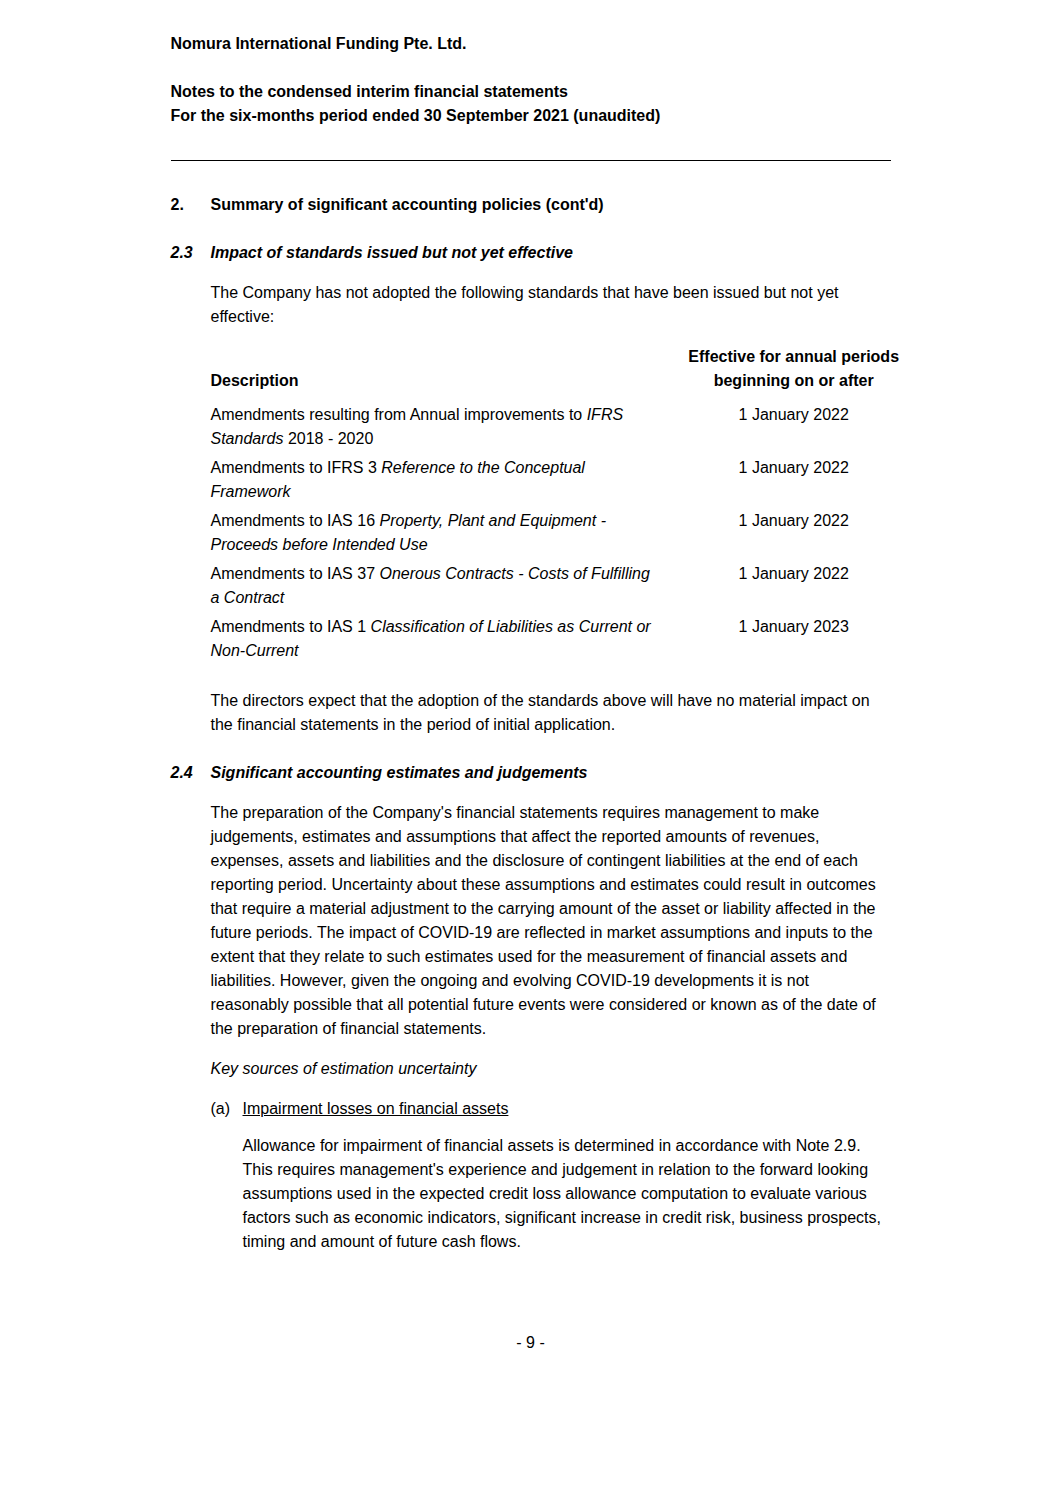Nomura International Funding Pte. Ltd.
Notes to the condensed interim financial statements For the six-months period ended 30 September 2021 (unaudited)
2. Summary of significant accounting policies (cont'd)
2.3 Impact of standards issued but not yet effective
The Company has not adopted the following standards that have been issued but not yet effective:
| Description | Effective for annual periods beginning on or after |
| --- | --- |
| Amendments resulting from Annual improvements to IFRS Standards 2018 - 2020 | 1 January 2022 |
| Amendments to IFRS 3 Reference to the Conceptual Framework | 1 January 2022 |
| Amendments to IAS 16 Property, Plant and Equipment - Proceeds before Intended Use | 1 January 2022 |
| Amendments to IAS 37 Onerous Contracts - Costs of Fulfilling a Contract | 1 January 2022 |
| Amendments to IAS 1 Classification of Liabilities as Current or Non-Current | 1 January 2023 |
The directors expect that the adoption of the standards above will have no material impact on the financial statements in the period of initial application.
2.4 Significant accounting estimates and judgements
The preparation of the Company's financial statements requires management to make judgements, estimates and assumptions that affect the reported amounts of revenues, expenses, assets and liabilities and the disclosure of contingent liabilities at the end of each reporting period. Uncertainty about these assumptions and estimates could result in outcomes that require a material adjustment to the carrying amount of the asset or liability affected in the future periods. The impact of COVID-19 are reflected in market assumptions and inputs to the extent that they relate to such estimates used for the measurement of financial assets and liabilities. However, given the ongoing and evolving COVID-19 developments it is not reasonably possible that all potential future events were considered or known as of the date of the preparation of financial statements.
Key sources of estimation uncertainty
(a)
Impairment losses on financial assets
Allowance for impairment of financial assets is determined in accordance with Note 2.9. This requires management's experience and judgement in relation to the forward looking assumptions used in the expected credit loss allowance computation to evaluate various factors such as economic indicators, significant increase in credit risk, business prospects, timing and amount of future cash flows.
- 9 -